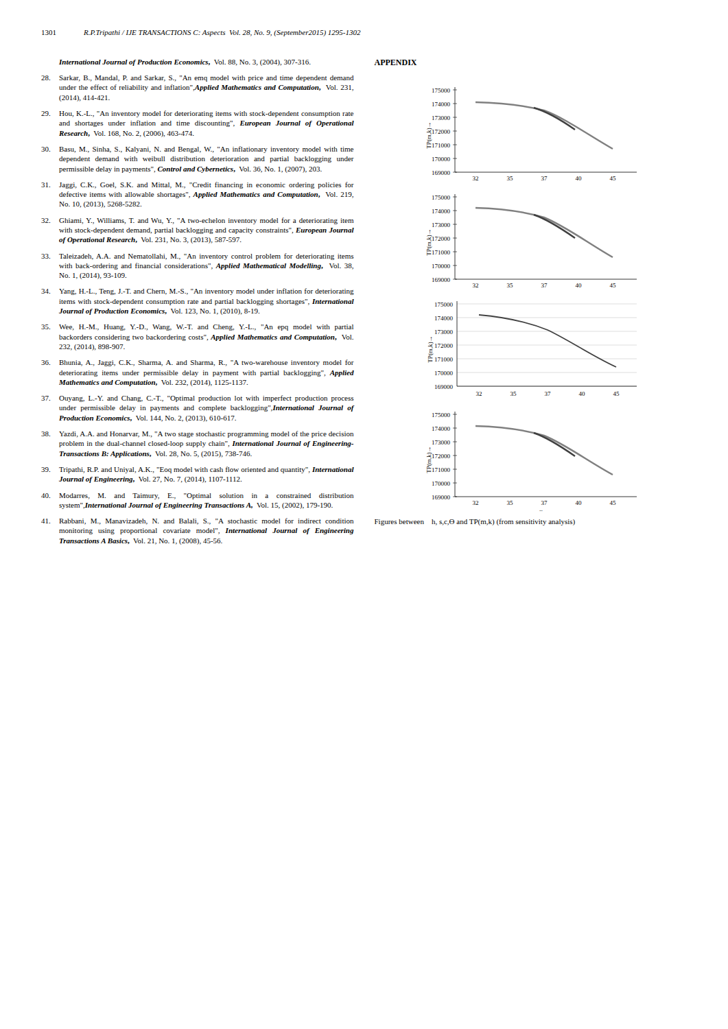1301 R.P.Tripathi / IJE TRANSACTIONS C: Aspects Vol. 28, No. 9, (September2015) 1295-1302
International Journal of Production Economics, Vol. 88, No. 3, (2004), 307-316.
28. Sarkar, B., Mandal, P. and Sarkar, S., "An emq model with price and time dependent demand under the effect of reliability and inflation",Applied Mathematics and Computation, Vol. 231, (2014), 414-421.
29. Hou, K.-L., "An inventory model for deteriorating items with stock-dependent consumption rate and shortages under inflation and time discounting", European Journal of Operational Research, Vol. 168, No. 2, (2006), 463-474.
30. Basu, M., Sinha, S., Kalyani, N. and Bengal, W., "An inflationary inventory model with time dependent demand with weibull distribution deterioration and partial backlogging under permissible delay in payments", Control and Cybernetics, Vol. 36, No. 1, (2007), 203.
31. Jaggi, C.K., Goel, S.K. and Mittal, M., "Credit financing in economic ordering policies for defective items with allowable shortages", Applied Mathematics and Computation, Vol. 219, No. 10, (2013), 5268-5282.
32. Ghiami, Y., Williams, T. and Wu, Y., "A two-echelon inventory model for a deteriorating item with stock-dependent demand, partial backlogging and capacity constraints", European Journal of Operational Research, Vol. 231, No. 3, (2013), 587-597.
33. Taleizadeh, A.A. and Nematollahi, M., "An inventory control problem for deteriorating items with back-ordering and financial considerations", Applied Mathematical Modelling, Vol. 38, No. 1, (2014), 93-109.
34. Yang, H.-L., Teng, J.-T. and Chern, M.-S., "An inventory model under inflation for deteriorating items with stock-dependent consumption rate and partial backlogging shortages", International Journal of Production Economics, Vol. 123, No. 1, (2010), 8-19.
35. Wee, H.-M., Huang, Y.-D., Wang, W.-T. and Cheng, Y.-L., "An epq model with partial backorders considering two backordering costs", Applied Mathematics and Computation, Vol. 232, (2014), 898-907.
36. Bhunia, A., Jaggi, C.K., Sharma, A. and Sharma, R., "A two-warehouse inventory model for deteriorating items under permissible delay in payment with partial backlogging", Applied Mathematics and Computation, Vol. 232, (2014), 1125-1137.
37. Ouyang, L.-Y. and Chang, C.-T., "Optimal production lot with imperfect production process under permissible delay in payments and complete backlogging",International Journal of Production Economics, Vol. 144, No. 2, (2013), 610-617.
38. Yazdi, A.A. and Honarvar, M., "A two stage stochastic programming model of the price decision problem in the dual-channel closed-loop supply chain", International Journal of Engineering-Transactions B: Applications, Vol. 28, No. 5, (2015), 738-746.
39. Tripathi, R.P. and Uniyal, A.K., "Eoq model with cash flow oriented and quantity", International Journal of Engineering, Vol. 27, No. 7, (2014), 1107-1112.
40. Modarres, M. and Taimury, E., "Optimal solution in a constrained distribution system",International Journal of Engineering Transactions A, Vol. 15, (2002), 179-190.
41. Rabbani, M., Manavizadeh, N. and Balali, S., "A stochastic model for indirect condition monitoring using proportional covariate model", International Journal of Engineering Transactions A Basics, Vol. 21, No. 1, (2008), 45-56.
APPENDIX
175000 174000 173000 172000 171000 170000 169000 32 35 37 40 45 TP(m,k)→ h→
175000 174000 173000 172000 171000 170000 169000 32 35 37 40 45 TP(m,k)→ s→
175000 174000 173000 172000 171000 170000 169000 32 35 37 40 45 TP(m,k)→ c→
175000 174000 173000 172000 171000 170000 169000 32 35 37 40 45 TP(m,k)→ Ө→
Figures between h, s,c,Ө and TP(m,k) (from sensitivity analysis)